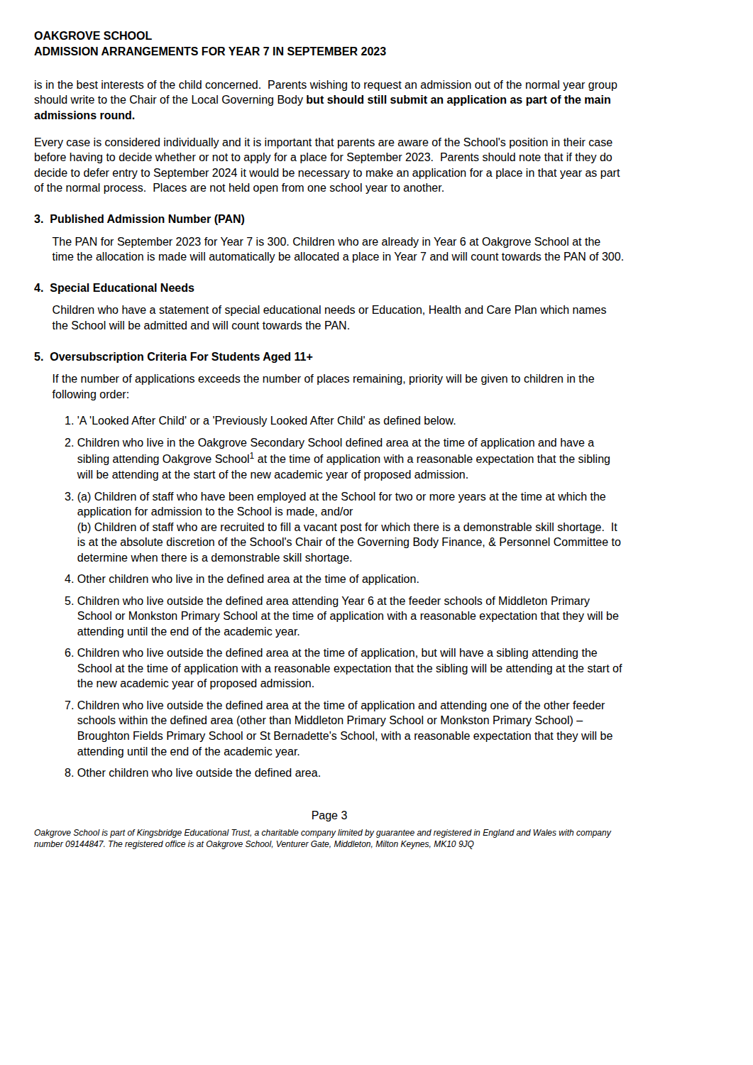OAKGROVE SCHOOL
ADMISSION ARRANGEMENTS FOR YEAR 7 IN SEPTEMBER 2023
is in the best interests of the child concerned. Parents wishing to request an admission out of the normal year group should write to the Chair of the Local Governing Body but should still submit an application as part of the main admissions round.
Every case is considered individually and it is important that parents are aware of the School's position in their case before having to decide whether or not to apply for a place for September 2023. Parents should note that if they do decide to defer entry to September 2024 it would be necessary to make an application for a place in that year as part of the normal process. Places are not held open from one school year to another.
3. Published Admission Number (PAN)
The PAN for September 2023 for Year 7 is 300. Children who are already in Year 6 at Oakgrove School at the time the allocation is made will automatically be allocated a place in Year 7 and will count towards the PAN of 300.
4. Special Educational Needs
Children who have a statement of special educational needs or Education, Health and Care Plan which names the School will be admitted and will count towards the PAN.
5. Oversubscription Criteria For Students Aged 11+
If the number of applications exceeds the number of places remaining, priority will be given to children in the following order:
'A 'Looked After Child' or a 'Previously Looked After Child' as defined below.
Children who live in the Oakgrove Secondary School defined area at the time of application and have a sibling attending Oakgrove School1 at the time of application with a reasonable expectation that the sibling will be attending at the start of the new academic year of proposed admission.
(a) Children of staff who have been employed at the School for two or more years at the time at which the application for admission to the School is made, and/or
(b) Children of staff who are recruited to fill a vacant post for which there is a demonstrable skill shortage. It is at the absolute discretion of the School's Chair of the Governing Body Finance, & Personnel Committee to determine when there is a demonstrable skill shortage.
Other children who live in the defined area at the time of application.
Children who live outside the defined area attending Year 6 at the feeder schools of Middleton Primary School or Monkston Primary School at the time of application with a reasonable expectation that they will be attending until the end of the academic year.
Children who live outside the defined area at the time of application, but will have a sibling attending the School at the time of application with a reasonable expectation that the sibling will be attending at the start of the new academic year of proposed admission.
Children who live outside the defined area at the time of application and attending one of the other feeder schools within the defined area (other than Middleton Primary School or Monkston Primary School) –Broughton Fields Primary School or St Bernadette's School, with a reasonable expectation that they will be attending until the end of the academic year.
Other children who live outside the defined area.
Page 3
Oakgrove School is part of Kingsbridge Educational Trust, a charitable company limited by guarantee and registered in England and Wales with company number 09144847. The registered office is at Oakgrove School, Venturer Gate, Middleton, Milton Keynes, MK10 9JQ